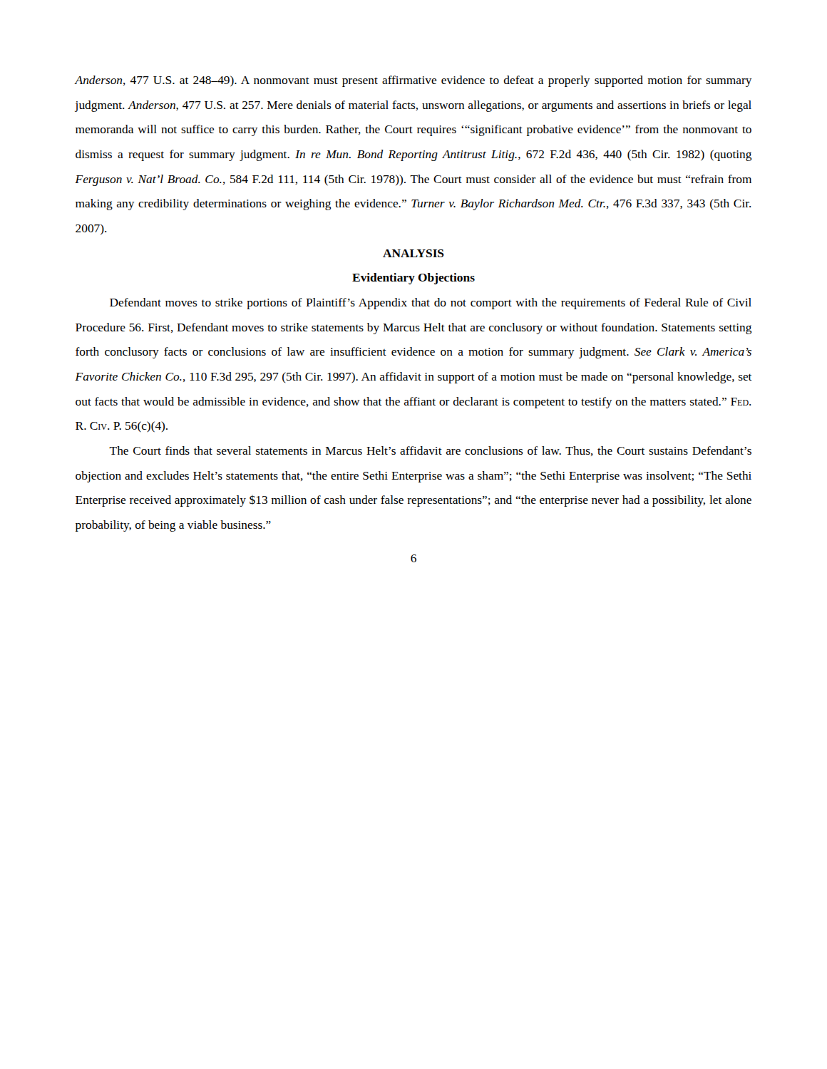Anderson, 477 U.S. at 248–49). A nonmovant must present affirmative evidence to defeat a properly supported motion for summary judgment. Anderson, 477 U.S. at 257. Mere denials of material facts, unsworn allegations, or arguments and assertions in briefs or legal memoranda will not suffice to carry this burden. Rather, the Court requires ‘“significant probative evidence’” from the nonmovant to dismiss a request for summary judgment. In re Mun. Bond Reporting Antitrust Litig., 672 F.2d 436, 440 (5th Cir. 1982) (quoting Ferguson v. Nat’l Broad. Co., 584 F.2d 111, 114 (5th Cir. 1978)). The Court must consider all of the evidence but must “refrain from making any credibility determinations or weighing the evidence.” Turner v. Baylor Richardson Med. Ctr., 476 F.3d 337, 343 (5th Cir. 2007).
ANALYSIS
Evidentiary Objections
Defendant moves to strike portions of Plaintiff’s Appendix that do not comport with the requirements of Federal Rule of Civil Procedure 56. First, Defendant moves to strike statements by Marcus Helt that are conclusory or without foundation. Statements setting forth conclusory facts or conclusions of law are insufficient evidence on a motion for summary judgment. See Clark v. America’s Favorite Chicken Co., 110 F.3d 295, 297 (5th Cir. 1997). An affidavit in support of a motion must be made on “personal knowledge, set out facts that would be admissible in evidence, and show that the affiant or declarant is competent to testify on the matters stated.” Fed. R. Civ. P. 56(c)(4).
The Court finds that several statements in Marcus Helt’s affidavit are conclusions of law. Thus, the Court sustains Defendant’s objection and excludes Helt’s statements that, “the entire Sethi Enterprise was a sham”; “the Sethi Enterprise was insolvent; “The Sethi Enterprise received approximately $13 million of cash under false representations”; and “the enterprise never had a possibility, let alone probability, of being a viable business.”
6